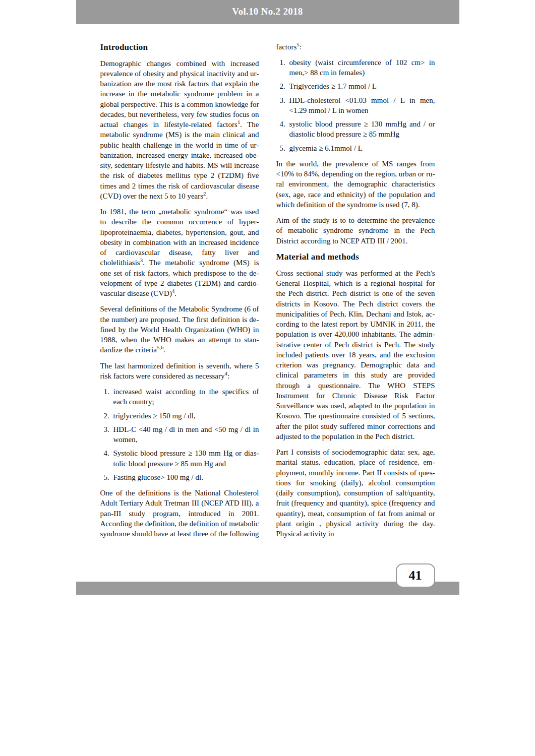Vol.10 No.2 2018
Introduction
Demographic changes combined with increased prevalence of obesity and physical inactivity and urbanization are the most risk factors that explain the increase in the metabolic syndrome problem in a global perspective. This is a common knowledge for decades, but nevertheless, very few studies focus on actual changes in lifestyle-related factors1. The metabolic syndrome (MS) is the main clinical and public health challenge in the world in time of urbanization, increased energy intake, increased obesity, sedentary lifestyle and habits. MS will increase the risk of diabetes mellitus type 2 (T2DM) five times and 2 times the risk of cardiovascular disease (CVD) over the next 5 to 10 years2.
In 1981, the term „metabolic syndrome“ was used to describe the common occurrence of hyperlipoproteinaemia, diabetes, hypertension, gout, and obesity in combination with an increased incidence of cardiovascular disease, fatty liver and cholelithiasis3. The metabolic syndrome (MS) is one set of risk factors, which predispose to the development of type 2 diabetes (T2DM) and cardiovascular disease (CVD)4.
Several definitions of the Metabolic Syndrome (6 of the number) are proposed. The first definition is defined by the World Health Organization (WHO) in 1988, when the WHO makes an attempt to standardize the criteria5,6.
The last harmonized definition is seventh, where 5 risk factors were considered as necessary4:
increased waist according to the specifics of each country;
triglycerides ≥ 150 mg / dl,
HDL-C <40 mg / dl in men and <50 mg / dl in women,
Systolic blood pressure ≥ 130 mm Hg or diastolic blood pressure ≥ 85 mm Hg and
Fasting glucose> 100 mg / dl.
One of the definitions is the National Cholesterol Adult Tertiary Adult Tretman III (NCEP ATD III), a pan-III study program, introduced in 2001. According the definition, the definition of metabolic syndrome should have at least three of the following
factors5:
obesity (waist circumference of 102 cm> in men,> 88 cm in females)
Triglycerides ≥ 1.7 mmol / L
HDL-cholesterol <01.03 mmol / L in men, <1.29 mmol / L in women
systolic blood pressure ≥ 130 mmHg and / or diastolic blood pressure ≥ 85 mmHg
glycemia ≥ 6.1mmol / L
In the world, the prevalence of MS ranges from <10% to 84%, depending on the region, urban or rural environment, the demographic characteristics (sex, age, race and ethnicity) of the population and which definition of the syndrome is used (7, 8).
Aim of the study is to to determine the prevalence of metabolic syndrome syndrome in the Pech District according to NCEP ATD III / 2001.
Material and methods
Cross sectional study was performed at the Pech's General Hospital, which is a regional hospital for the Pech district. Pech district is one of the seven districts in Kosovo. The Pech district covers the municipalities of Pech, Klin, Dechani and Istok, according to the latest report by UMNIK in 2011, the population is over 420,000 inhabitants. The administrative center of Pech district is Pech. The study included patients over 18 years, and the exclusion criterion was pregnancy. Demographic data and clinical parameters in this study are provided through a questionnaire. The WHO STEPS Instrument for Chronic Disease Risk Factor Surveillance was used, adapted to the population in Kosovo. The questionnaire consisted of 5 sections, after the pilot study suffered minor corrections and adjusted to the population in the Pech district.
Part I consists of sociodemographic data: sex, age, marital status, education, place of residence, employment, monthly income. Part II consists of questions for smoking (daily), alcohol consumption (daily consumption), consumption of salt/quantity, fruit (frequency and quantity), spice (frequency and quantity), meat, consumption of fat from animal or plant origin , physical activity during the day. Physical activity in
41